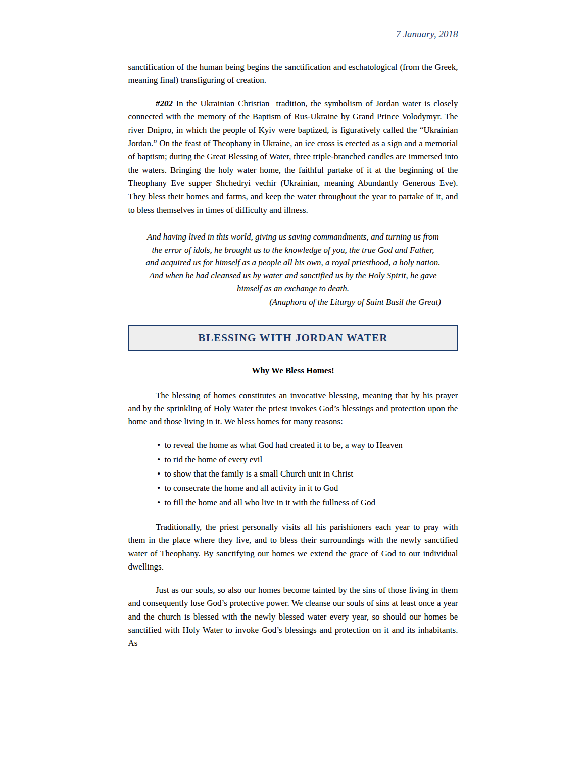7 January, 2018
sanctification of the human being begins the sanctification and eschatological (from the Greek, meaning final) transfiguring of creation.
#202 In the Ukrainian Christian tradition, the symbolism of Jordan water is closely connected with the memory of the Baptism of Rus-Ukraine by Grand Prince Volodymyr. The river Dnipro, in which the people of Kyiv were baptized, is figuratively called the “Ukrainian Jordan.” On the feast of Theophany in Ukraine, an ice cross is erected as a sign and a memorial of baptism; during the Great Blessing of Water, three triple-branched candles are immersed into the waters. Bringing the holy water home, the faithful partake of it at the beginning of the Theophany Eve supper Shchedryi vechir (Ukrainian, meaning Abundantly Generous Eve). They bless their homes and farms, and keep the water throughout the year to partake of it, and to bless themselves in times of difficulty and illness.
And having lived in this world, giving us saving commandments, and turning us from the error of idols, he brought us to the knowledge of you, the true God and Father, and acquired us for himself as a people all his own, a royal priesthood, a holy nation. And when he had cleansed us by water and sanctified us by the Holy Spirit, he gave himself as an exchange to death. (Anaphora of the Liturgy of Saint Basil the Great)
BLESSING WITH JORDAN WATER
Why We Bless Homes!
The blessing of homes constitutes an invocative blessing, meaning that by his prayer and by the sprinkling of Holy Water the priest invokes God’s blessings and protection upon the home and those living in it. We bless homes for many reasons:
to reveal the home as what God had created it to be, a way to Heaven
to rid the home of every evil
to show that the family is a small Church unit in Christ
to consecrate the home and all activity in it to God
to fill the home and all who live in it with the fullness of God
Traditionally, the priest personally visits all his parishioners each year to pray with them in the place where they live, and to bless their surroundings with the newly sanctified water of Theophany. By sanctifying our homes we extend the grace of God to our individual dwellings.
Just as our souls, so also our homes become tainted by the sins of those living in them and consequently lose God’s protective power. We cleanse our souls of sins at least once a year and the church is blessed with the newly blessed water every year, so should our homes be sanctified with Holy Water to invoke God’s blessings and protection on it and its inhabitants. As
=================================================================================